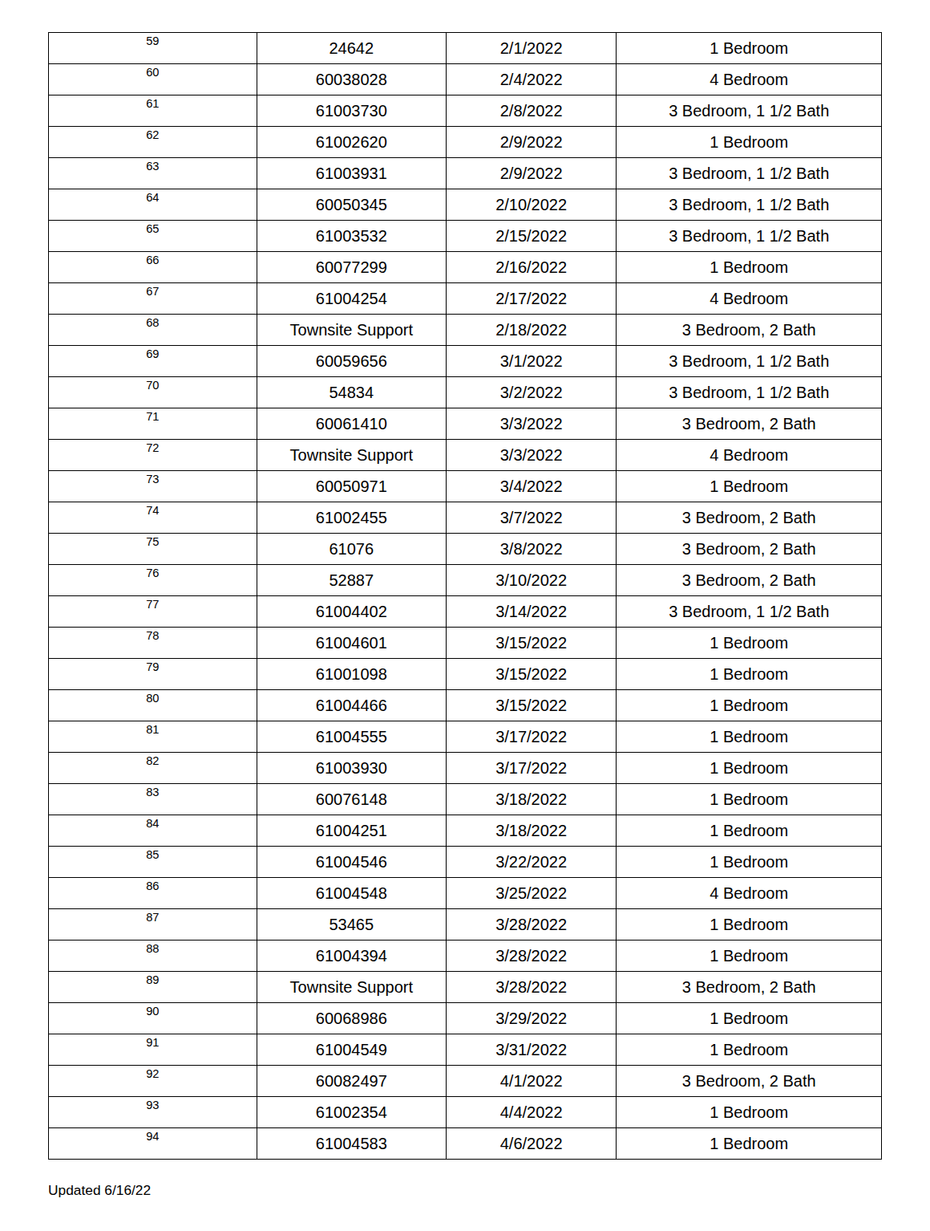| 59 | 24642 | 2/1/2022 | 1 Bedroom |
| 60 | 60038028 | 2/4/2022 | 4 Bedroom |
| 61 | 61003730 | 2/8/2022 | 3 Bedroom, 1 1/2 Bath |
| 62 | 61002620 | 2/9/2022 | 1 Bedroom |
| 63 | 61003931 | 2/9/2022 | 3 Bedroom, 1 1/2 Bath |
| 64 | 60050345 | 2/10/2022 | 3 Bedroom, 1 1/2 Bath |
| 65 | 61003532 | 2/15/2022 | 3 Bedroom, 1 1/2 Bath |
| 66 | 60077299 | 2/16/2022 | 1 Bedroom |
| 67 | 61004254 | 2/17/2022 | 4 Bedroom |
| 68 | Townsite Support | 2/18/2022 | 3 Bedroom, 2 Bath |
| 69 | 60059656 | 3/1/2022 | 3 Bedroom, 1 1/2 Bath |
| 70 | 54834 | 3/2/2022 | 3 Bedroom, 1 1/2 Bath |
| 71 | 60061410 | 3/3/2022 | 3 Bedroom, 2 Bath |
| 72 | Townsite Support | 3/3/2022 | 4 Bedroom |
| 73 | 60050971 | 3/4/2022 | 1 Bedroom |
| 74 | 61002455 | 3/7/2022 | 3 Bedroom, 2 Bath |
| 75 | 61076 | 3/8/2022 | 3 Bedroom, 2 Bath |
| 76 | 52887 | 3/10/2022 | 3 Bedroom, 2 Bath |
| 77 | 61004402 | 3/14/2022 | 3 Bedroom, 1 1/2 Bath |
| 78 | 61004601 | 3/15/2022 | 1 Bedroom |
| 79 | 61001098 | 3/15/2022 | 1 Bedroom |
| 80 | 61004466 | 3/15/2022 | 1 Bedroom |
| 81 | 61004555 | 3/17/2022 | 1 Bedroom |
| 82 | 61003930 | 3/17/2022 | 1 Bedroom |
| 83 | 60076148 | 3/18/2022 | 1 Bedroom |
| 84 | 61004251 | 3/18/2022 | 1 Bedroom |
| 85 | 61004546 | 3/22/2022 | 1 Bedroom |
| 86 | 61004548 | 3/25/2022 | 4 Bedroom |
| 87 | 53465 | 3/28/2022 | 1 Bedroom |
| 88 | 61004394 | 3/28/2022 | 1 Bedroom |
| 89 | Townsite Support | 3/28/2022 | 3 Bedroom, 2 Bath |
| 90 | 60068986 | 3/29/2022 | 1 Bedroom |
| 91 | 61004549 | 3/31/2022 | 1 Bedroom |
| 92 | 60082497 | 4/1/2022 | 3 Bedroom, 2 Bath |
| 93 | 61002354 | 4/4/2022 | 1 Bedroom |
| 94 | 61004583 | 4/6/2022 | 1 Bedroom |
Updated 6/16/22